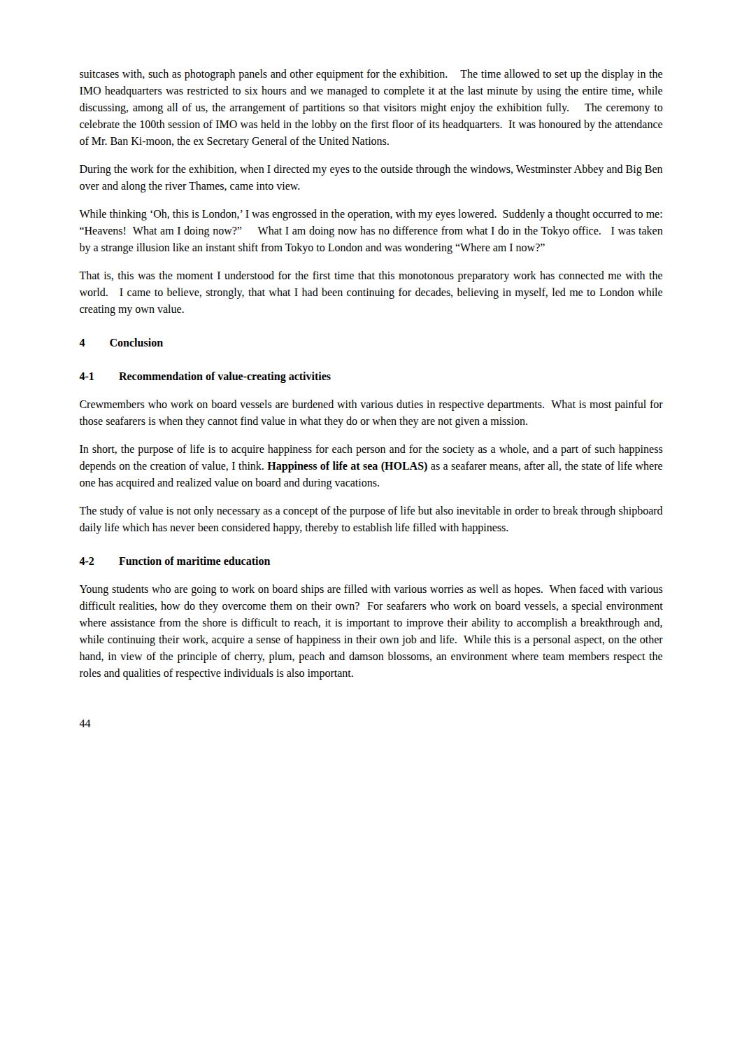suitcases with, such as photograph panels and other equipment for the exhibition. The time allowed to set up the display in the IMO headquarters was restricted to six hours and we managed to complete it at the last minute by using the entire time, while discussing, among all of us, the arrangement of partitions so that visitors might enjoy the exhibition fully. The ceremony to celebrate the 100th session of IMO was held in the lobby on the first floor of its headquarters. It was honoured by the attendance of Mr. Ban Ki-moon, the ex Secretary General of the United Nations.
During the work for the exhibition, when I directed my eyes to the outside through the windows, Westminster Abbey and Big Ben over and along the river Thames, came into view.
While thinking ‘Oh, this is London,’ I was engrossed in the operation, with my eyes lowered. Suddenly a thought occurred to me: “Heavens! What am I doing now?” What I am doing now has no difference from what I do in the Tokyo office. I was taken by a strange illusion like an instant shift from Tokyo to London and was wondering “Where am I now?”
That is, this was the moment I understood for the first time that this monotonous preparatory work has connected me with the world. I came to believe, strongly, that what I had been continuing for decades, believing in myself, led me to London while creating my own value.
4 Conclusion
4-1 Recommendation of value-creating activities
Crewmembers who work on board vessels are burdened with various duties in respective departments. What is most painful for those seafarers is when they cannot find value in what they do or when they are not given a mission.
In short, the purpose of life is to acquire happiness for each person and for the society as a whole, and a part of such happiness depends on the creation of value, I think. Happiness of life at sea (HOLAS) as a seafarer means, after all, the state of life where one has acquired and realized value on board and during vacations.
The study of value is not only necessary as a concept of the purpose of life but also inevitable in order to break through shipboard daily life which has never been considered happy, thereby to establish life filled with happiness.
4-2 Function of maritime education
Young students who are going to work on board ships are filled with various worries as well as hopes. When faced with various difficult realities, how do they overcome them on their own? For seafarers who work on board vessels, a special environment where assistance from the shore is difficult to reach, it is important to improve their ability to accomplish a breakthrough and, while continuing their work, acquire a sense of happiness in their own job and life. While this is a personal aspect, on the other hand, in view of the principle of cherry, plum, peach and damson blossoms, an environment where team members respect the roles and qualities of respective individuals is also important.
44